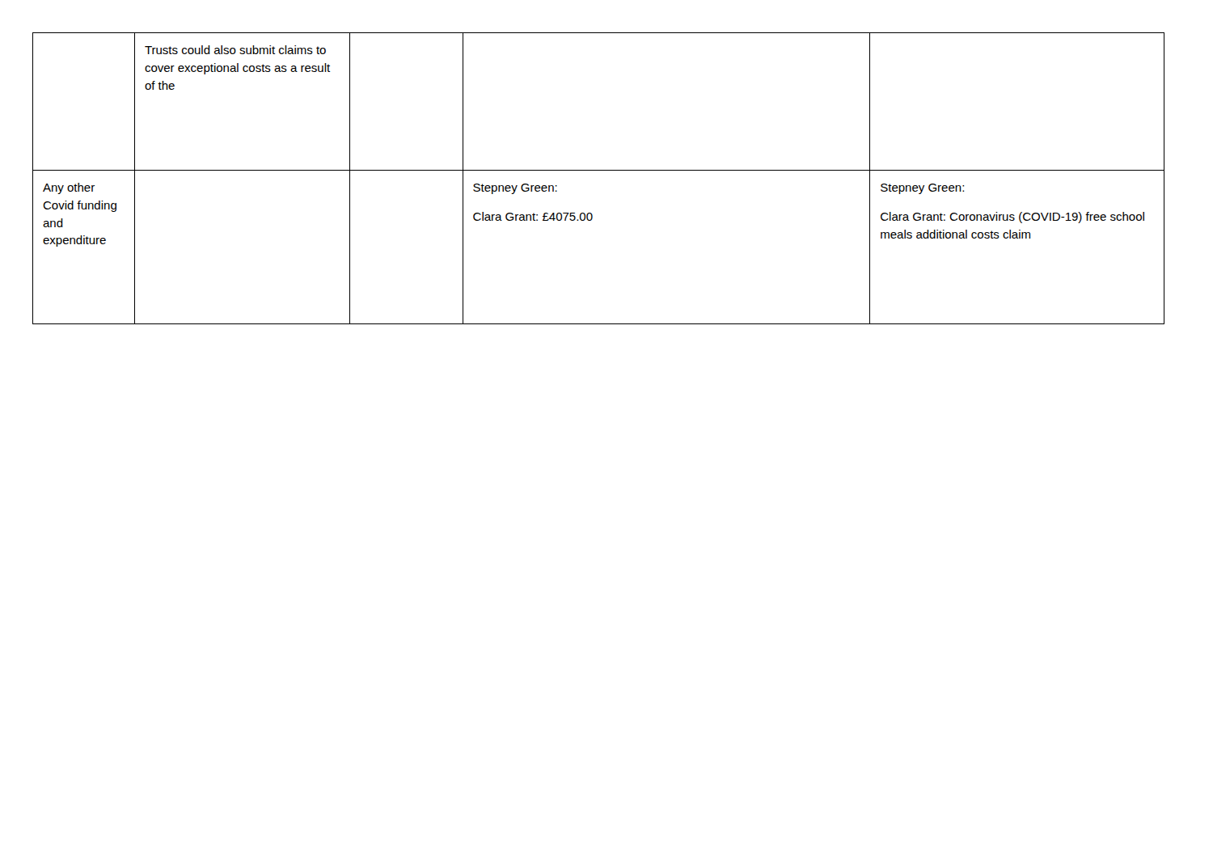| | Trusts could also submit claims to cover exceptional costs as a result of the | | | |
| Any other Covid funding and expenditure | | | Stepney Green: Clara Grant: £4075.00 | Stepney Green: Clara Grant: Coronavirus (COVID-19) free school meals additional costs claim |